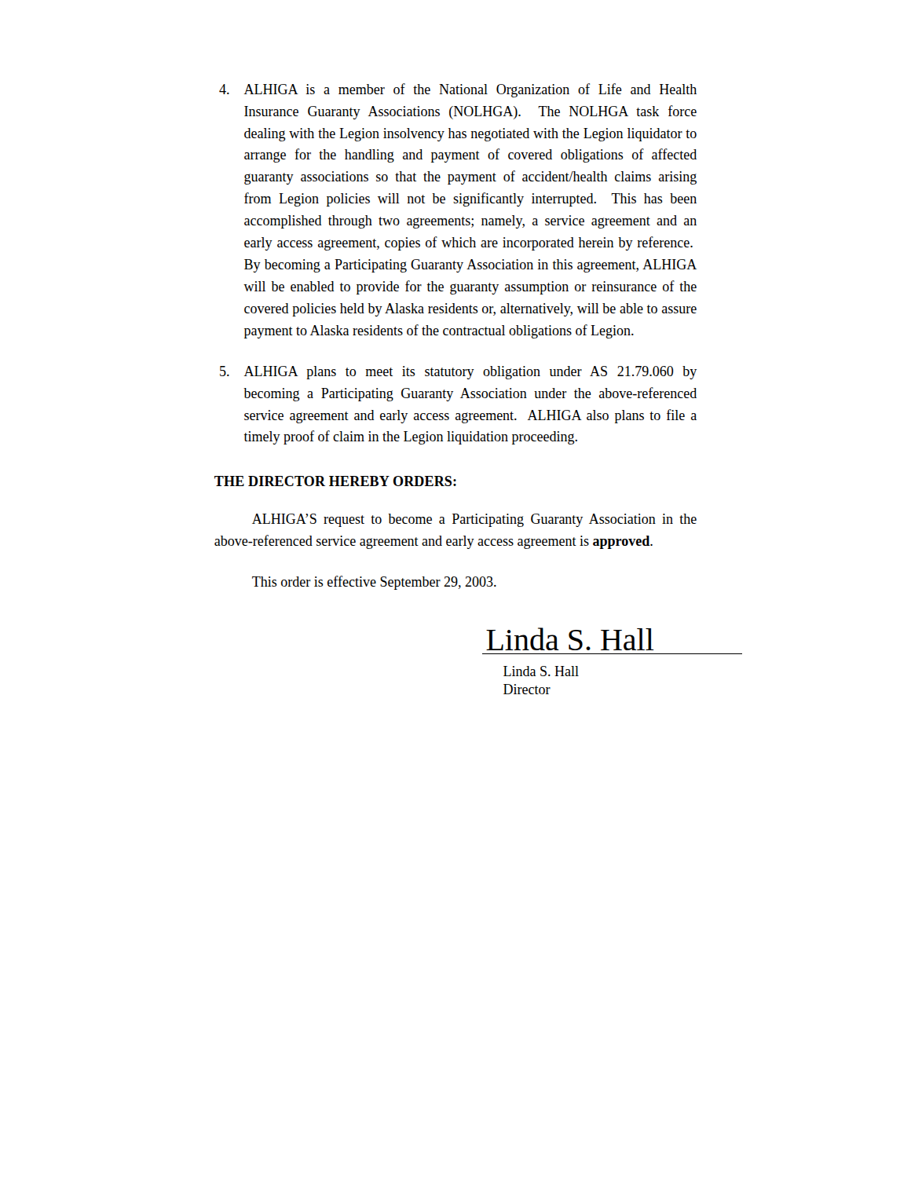4. ALHIGA is a member of the National Organization of Life and Health Insurance Guaranty Associations (NOLHGA). The NOLHGA task force dealing with the Legion insolvency has negotiated with the Legion liquidator to arrange for the handling and payment of covered obligations of affected guaranty associations so that the payment of accident/health claims arising from Legion policies will not be significantly interrupted. This has been accomplished through two agreements; namely, a service agreement and an early access agreement, copies of which are incorporated herein by reference. By becoming a Participating Guaranty Association in this agreement, ALHIGA will be enabled to provide for the guaranty assumption or reinsurance of the covered policies held by Alaska residents or, alternatively, will be able to assure payment to Alaska residents of the contractual obligations of Legion.
5. ALHIGA plans to meet its statutory obligation under AS 21.79.060 by becoming a Participating Guaranty Association under the above-referenced service agreement and early access agreement. ALHIGA also plans to file a timely proof of claim in the Legion liquidation proceeding.
THE DIRECTOR HEREBY ORDERS:
ALHIGA’S request to become a Participating Guaranty Association in the above-referenced service agreement and early access agreement is approved.
This order is effective September 29, 2003.
Linda S. Hall
Linda S. Hall
Director